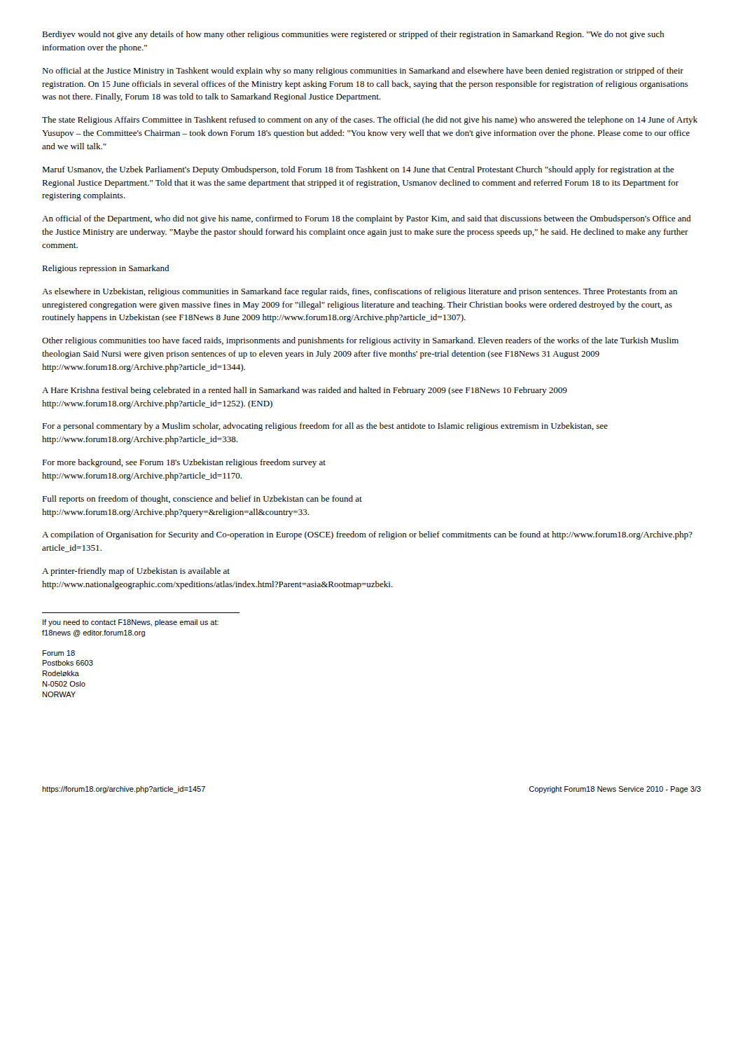Berdiyev would not give any details of how many other religious communities were registered or stripped of their registration in Samarkand Region. "We do not give such information over the phone."
No official at the Justice Ministry in Tashkent would explain why so many religious communities in Samarkand and elsewhere have been denied registration or stripped of their registration. On 15 June officials in several offices of the Ministry kept asking Forum 18 to call back, saying that the person responsible for registration of religious organisations was not there. Finally, Forum 18 was told to talk to Samarkand Regional Justice Department.
The state Religious Affairs Committee in Tashkent refused to comment on any of the cases. The official (he did not give his name) who answered the telephone on 14 June of Artyk Yusupov – the Committee's Chairman – took down Forum 18's question but added: "You know very well that we don't give information over the phone. Please come to our office and we will talk."
Maruf Usmanov, the Uzbek Parliament's Deputy Ombudsperson, told Forum 18 from Tashkent on 14 June that Central Protestant Church "should apply for registration at the Regional Justice Department." Told that it was the same department that stripped it of registration, Usmanov declined to comment and referred Forum 18 to its Department for registering complaints.
An official of the Department, who did not give his name, confirmed to Forum 18 the complaint by Pastor Kim, and said that discussions between the Ombudsperson's Office and the Justice Ministry are underway. "Maybe the pastor should forward his complaint once again just to make sure the process speeds up," he said. He declined to make any further comment.
Religious repression in Samarkand
As elsewhere in Uzbekistan, religious communities in Samarkand face regular raids, fines, confiscations of religious literature and prison sentences. Three Protestants from an unregistered congregation were given massive fines in May 2009 for "illegal" religious literature and teaching. Their Christian books were ordered destroyed by the court, as routinely happens in Uzbekistan (see F18News 8 June 2009 http://www.forum18.org/Archive.php?article_id=1307).
Other religious communities too have faced raids, imprisonments and punishments for religious activity in Samarkand. Eleven readers of the works of the late Turkish Muslim theologian Said Nursi were given prison sentences of up to eleven years in July 2009 after five months' pre-trial detention (see F18News 31 August 2009 http://www.forum18.org/Archive.php?article_id=1344).
A Hare Krishna festival being celebrated in a rented hall in Samarkand was raided and halted in February 2009 (see F18News 10 February 2009 http://www.forum18.org/Archive.php?article_id=1252). (END)
For a personal commentary by a Muslim scholar, advocating religious freedom for all as the best antidote to Islamic religious extremism in Uzbekistan, see http://www.forum18.org/Archive.php?article_id=338.
For more background, see Forum 18's Uzbekistan religious freedom survey at
http://www.forum18.org/Archive.php?article_id=1170.
Full reports on freedom of thought, conscience and belief in Uzbekistan can be found at
http://www.forum18.org/Archive.php?query=&religion=all&country=33.
A compilation of Organisation for Security and Co-operation in Europe (OSCE) freedom of religion or belief commitments can be found at http://www.forum18.org/Archive.php?article_id=1351.
A printer-friendly map of Uzbekistan is available at
http://www.nationalgeographic.com/xpeditions/atlas/index.html?Parent=asia&Rootmap=uzbeki.
If you need to contact F18News, please email us at:
f18news @ editor.forum18.org
Forum 18
Postboks 6603
Rodeløkka
N-0502 Oslo
NORWAY
| https://forum18.org/archive.php?article_id=1457 | Copyright Forum18 News Service 2010 - Page 3/3 |